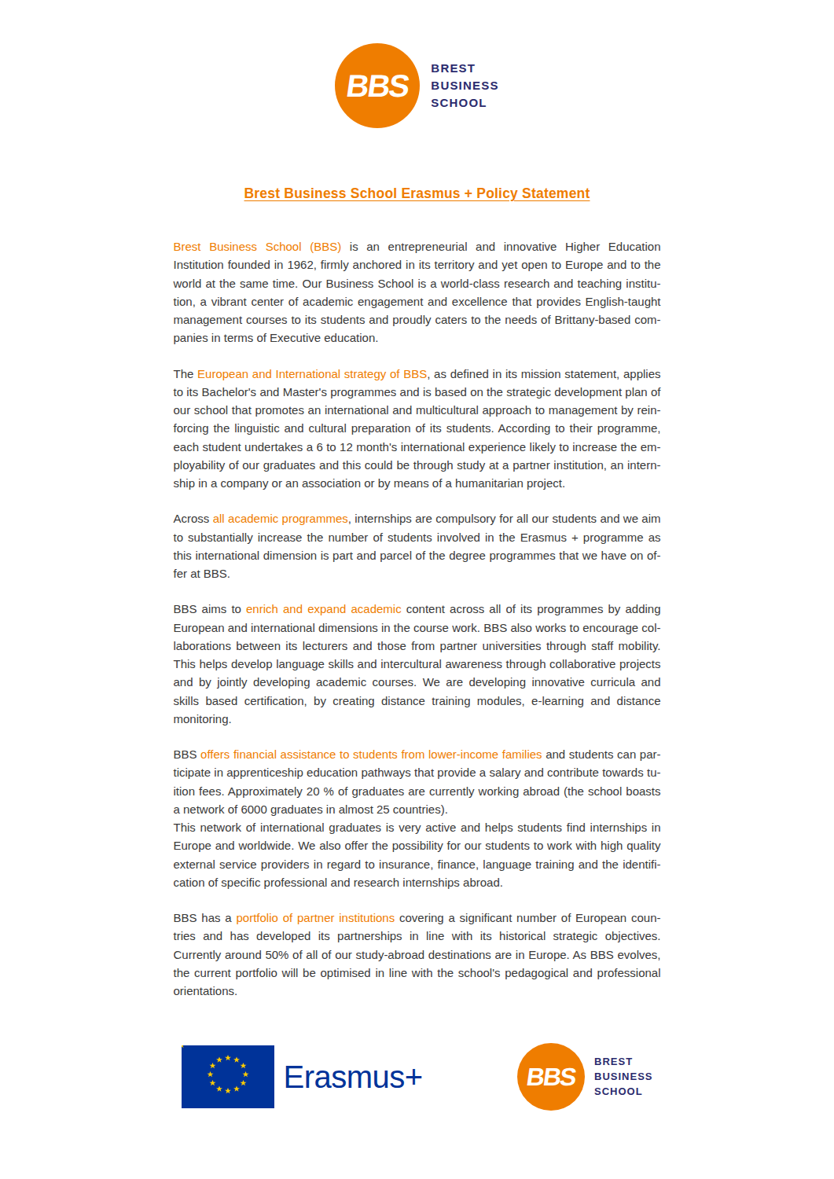BBS
Brest
Business
School
Brest Business School Erasmus + Policy Statement
Brest Business School (BBS) is an entrepreneurial and innovative Higher Education Institution founded in 1962, firmly anchored in its territory and yet open to Europe and to the world at the same time. Our Business School is a world-class research and teaching institution, a vibrant center of academic engagement and excellence that provides English-taught management courses to its students and proudly caters to the needs of Brittany-based companies in terms of Executive education.
The European and International strategy of BBS, as defined in its mission statement, applies to its Bachelor's and Master's programmes and is based on the strategic development plan of our school that promotes an international and multicultural approach to management by reinforcing the linguistic and cultural preparation of its students. According to their programme, each student undertakes a 6 to 12 month's international experience likely to increase the employability of our graduates and this could be through study at a partner institution, an internship in a company or an association or by means of a humanitarian project.
Across all academic programmes, internships are compulsory for all our students and we aim to substantially increase the number of students involved in the Erasmus + programme as this international dimension is part and parcel of the degree programmes that we have on offer at BBS.
BBS aims to enrich and expand academic content across all of its programmes by adding European and international dimensions in the course work. BBS also works to encourage collaborations between its lecturers and those from partner universities through staff mobility. This helps develop language skills and intercultural awareness through collaborative projects and by jointly developing academic courses. We are developing innovative curricula and skills based certification, by creating distance training modules, e-learning and distance monitoring.
BBS offers financial assistance to students from lower-income families and students can participate in apprenticeship education pathways that provide a salary and contribute towards tuition fees. Approximately 20 % of graduates are currently working abroad (the school boasts a network of 6000 graduates in almost 25 countries).
This network of international graduates is very active and helps students find internships in Europe and worldwide. We also offer the possibility for our students to work with high quality external service providers in regard to insurance, finance, language training and the identification of specific professional and research internships abroad.
BBS has a portfolio of partner institutions covering a significant number of European countries and has developed its partnerships in line with its historical strategic objectives. Currently around 50% of all of our study-abroad destinations are in Europe. As BBS evolves, the current portfolio will be optimised in line with the school's pedagogical and professional orientations.
Erasmus+
BBS
Brest
Business
School